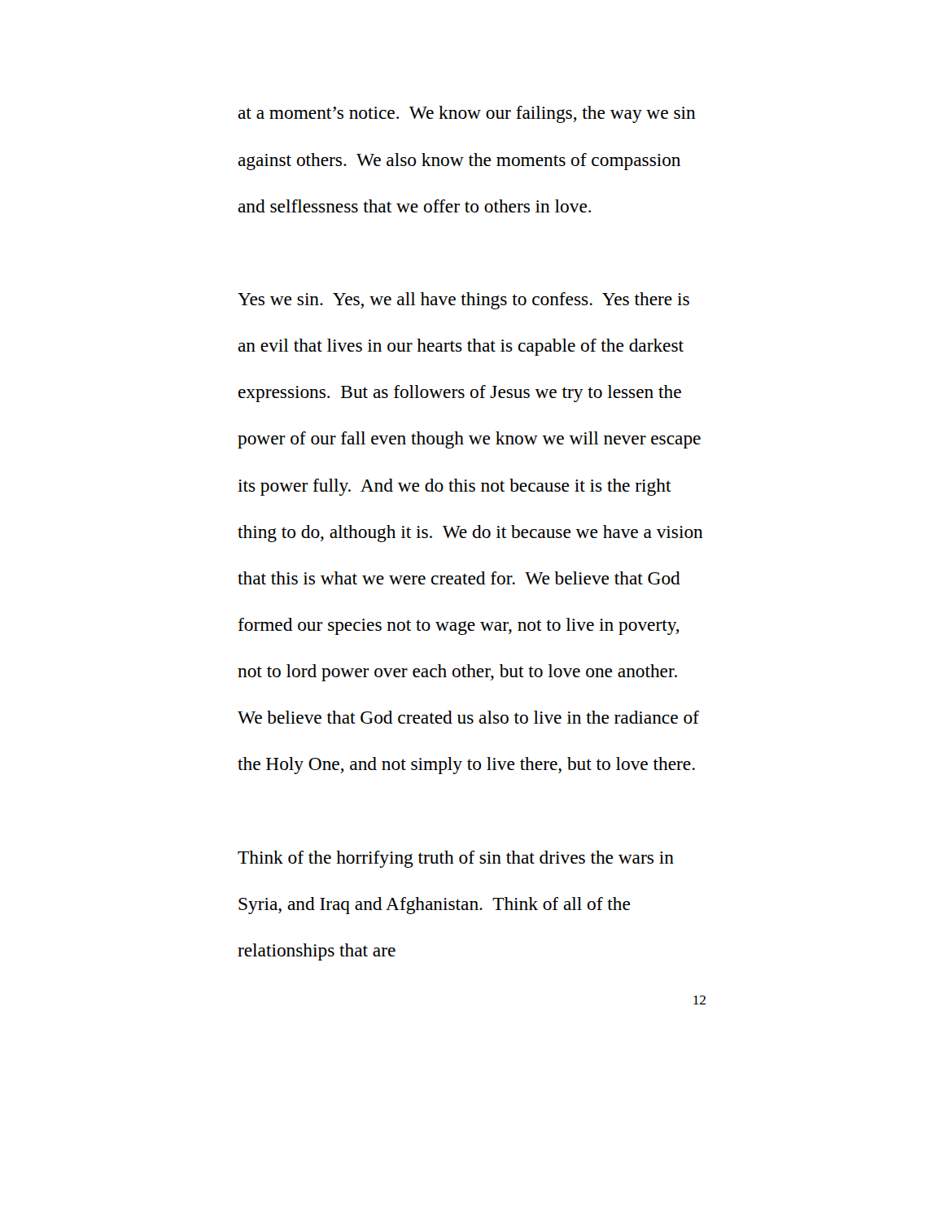at a moment’s notice. We know our failings, the way we sin against others. We also know the moments of compassion and selflessness that we offer to others in love.
Yes we sin. Yes, we all have things to confess. Yes there is an evil that lives in our hearts that is capable of the darkest expressions. But as followers of Jesus we try to lessen the power of our fall even though we know we will never escape its power fully. And we do this not because it is the right thing to do, although it is. We do it because we have a vision that this is what we were created for. We believe that God formed our species not to wage war, not to live in poverty, not to lord power over each other, but to love one another. We believe that God created us also to live in the radiance of the Holy One, and not simply to live there, but to love there.
Think of the horrifying truth of sin that drives the wars in Syria, and Iraq and Afghanistan. Think of all of the relationships that are
12